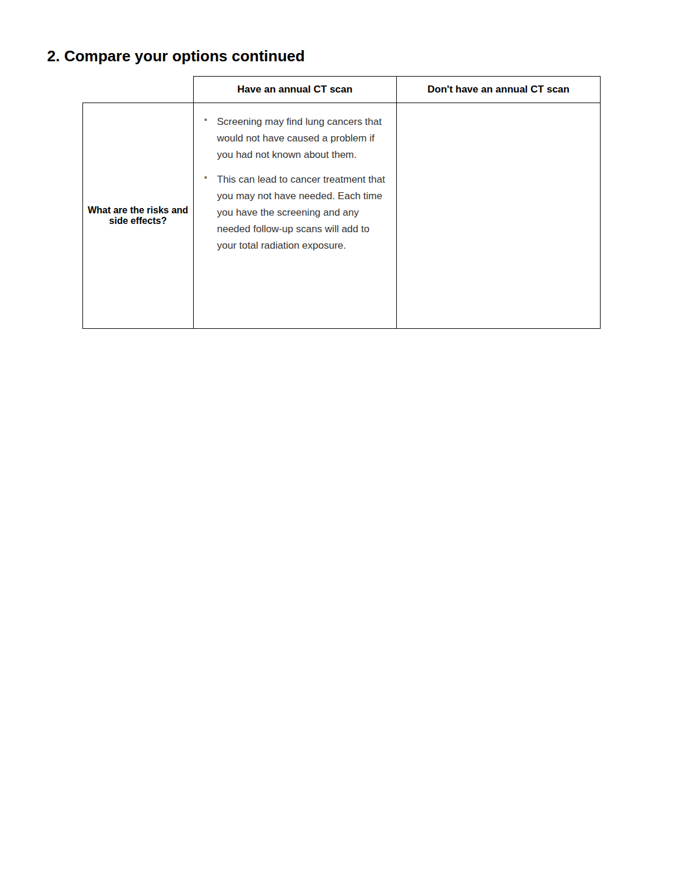2. Compare your options continued
| | Have an annual CT scan | Don't have an annual CT scan |
| --- | --- | --- |
| What are the risks and side effects? | Screening may find lung cancers that would not have caused a problem if you had not known about them. This can lead to cancer treatment that you may not have needed. Each time you have the screening and any needed follow-up scans will add to your total radiation exposure. | |